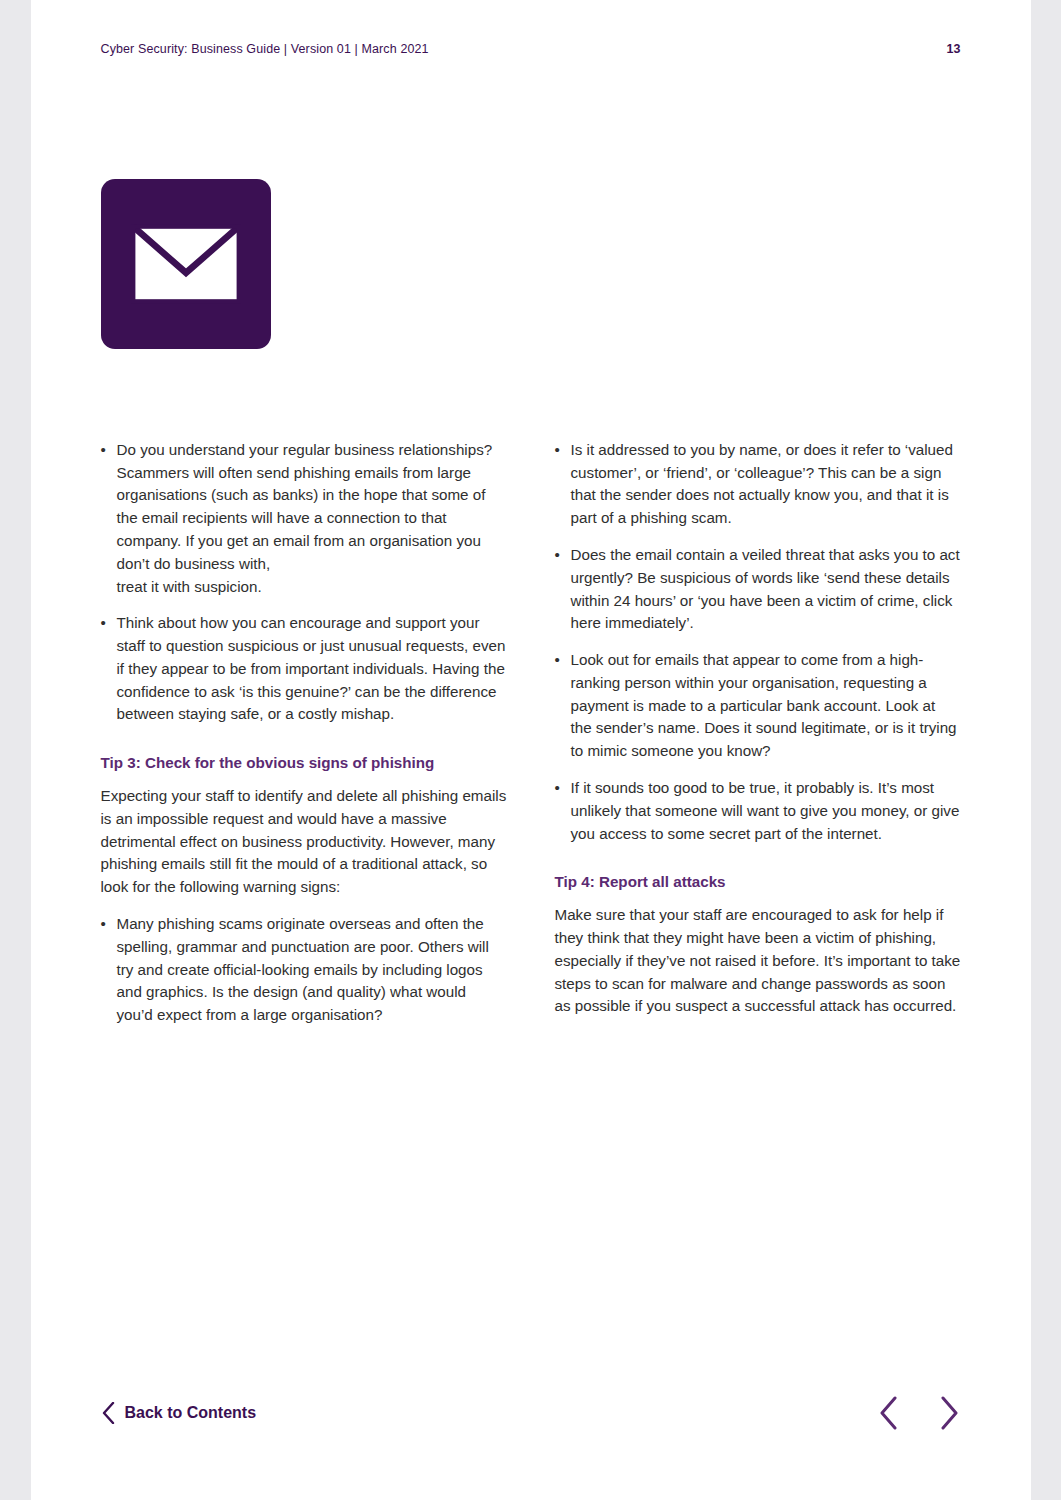Cyber Security: Business Guide | Version 01 | March 2021 13
Do you understand your regular business relationships? Scammers will often send phishing emails from large organisations (such as banks) in the hope that some of the email recipients will have a connection to that company. If you get an email from an organisation you don’t do business with,
treat it with suspicion.
Think about how you can encourage and support your staff to question suspicious or just unusual requests, even if they appear to be from important individuals. Having the confidence to ask ‘is this genuine?’ can be the difference between staying safe, or a costly mishap.
Tip 3: Check for the obvious signs of phishing
Expecting your staff to identify and delete all phishing emails is an impossible request and would have a massive detrimental effect on business productivity. However, many phishing emails still fit the mould of a traditional attack, so look for the following warning signs:
Many phishing scams originate overseas and often the spelling, grammar and punctuation are poor. Others will try and create official-looking emails by including logos and graphics. Is the design (and quality) what would you’d expect from a large organisation?
Is it addressed to you by name, or does it refer to ‘valued customer’, or ‘friend’, or ‘colleague’? This can be a sign that the sender does not actually know you, and that it is part of a phishing scam.
Does the email contain a veiled threat that asks you to act urgently? Be suspicious of words like ‘send these details within 24 hours’ or ‘you have been a victim of crime, click here immediately’.
Look out for emails that appear to come from a high-ranking person within your organisation, requesting a payment is made to a particular bank account. Look at the sender’s name. Does it sound legitimate, or is it trying to mimic someone you know?
If it sounds too good to be true, it probably is. It’s most unlikely that someone will want to give you money, or give you access to some secret part of the internet.
Tip 4: Report all attacks
Make sure that your staff are encouraged to ask for help if they think that they might have been a victim of phishing, especially if they’ve not raised it before. It’s important to take steps to scan for malware and change passwords as soon as possible if you suspect a successful attack has occurred.
Back to Contents